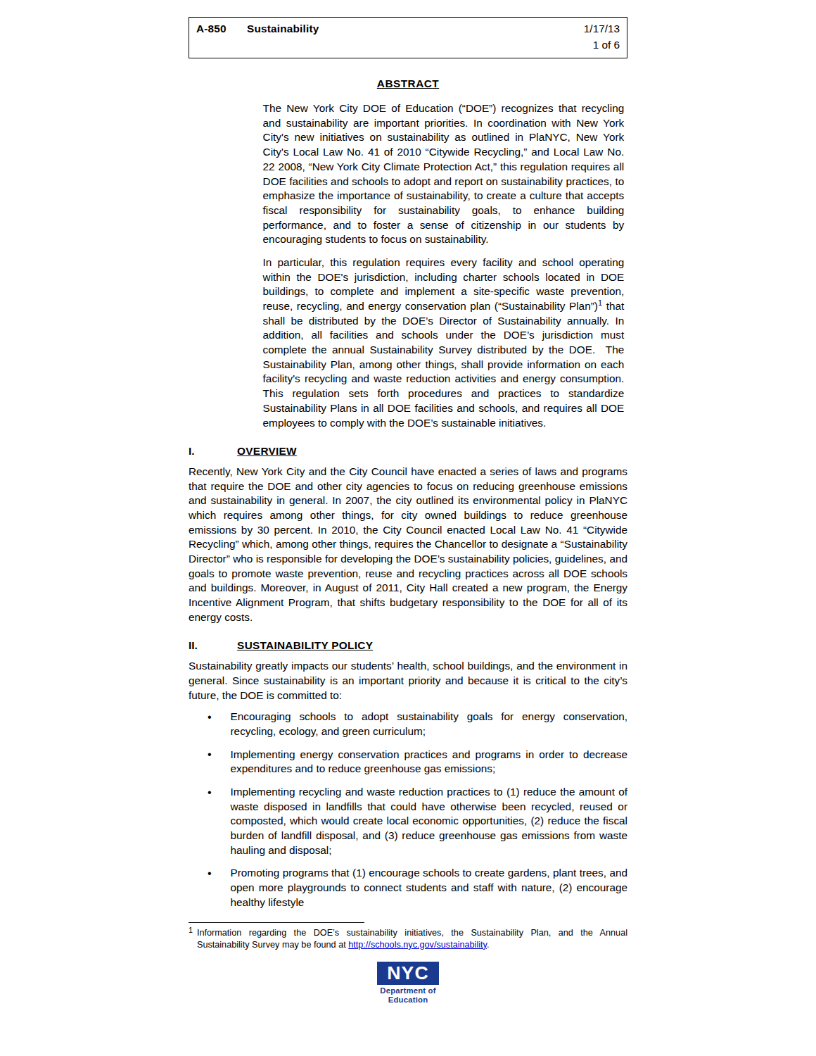A-850 Sustainability
1/17/13
1 of 6
ABSTRACT
The New York City DOE of Education (“DOE”) recognizes that recycling and sustainability are important priorities. In coordination with New York City's new initiatives on sustainability as outlined in PlaNYC, New York City's Local Law No. 41 of 2010 “Citywide Recycling,” and Local Law No. 22 2008, “New York City Climate Protection Act,” this regulation requires all DOE facilities and schools to adopt and report on sustainability practices, to emphasize the importance of sustainability, to create a culture that accepts fiscal responsibility for sustainability goals, to enhance building performance, and to foster a sense of citizenship in our students by encouraging students to focus on sustainability.
In particular, this regulation requires every facility and school operating within the DOE's jurisdiction, including charter schools located in DOE buildings, to complete and implement a site-specific waste prevention, reuse, recycling, and energy conservation plan (“Sustainability Plan”)1 that shall be distributed by the DOE’s Director of Sustainability annually. In addition, all facilities and schools under the DOE’s jurisdiction must complete the annual Sustainability Survey distributed by the DOE. The Sustainability Plan, among other things, shall provide information on each facility's recycling and waste reduction activities and energy consumption. This regulation sets forth procedures and practices to standardize Sustainability Plans in all DOE facilities and schools, and requires all DOE employees to comply with the DOE’s sustainable initiatives.
I.
OVERVIEW
Recently, New York City and the City Council have enacted a series of laws and programs that require the DOE and other city agencies to focus on reducing greenhouse emissions and sustainability in general. In 2007, the city outlined its environmental policy in PlaNYC which requires among other things, for city owned buildings to reduce greenhouse emissions by 30 percent. In 2010, the City Council enacted Local Law No. 41 “Citywide Recycling” which, among other things, requires the Chancellor to designate a “Sustainability Director” who is responsible for developing the DOE’s sustainability policies, guidelines, and goals to promote waste prevention, reuse and recycling practices across all DOE schools and buildings. Moreover, in August of 2011, City Hall created a new program, the Energy Incentive Alignment Program, that shifts budgetary responsibility to the DOE for all of its energy costs.
II.
SUSTAINABILITY POLICY
Sustainability greatly impacts our students’ health, school buildings, and the environment in general. Since sustainability is an important priority and because it is critical to the city’s future, the DOE is committed to:
Encouraging schools to adopt sustainability goals for energy conservation, recycling, ecology, and green curriculum;
Implementing energy conservation practices and programs in order to decrease expenditures and to reduce greenhouse gas emissions;
Implementing recycling and waste reduction practices to (1) reduce the amount of waste disposed in landfills that could have otherwise been recycled, reused or composted, which would create local economic opportunities, (2) reduce the fiscal burden of landfill disposal, and (3) reduce greenhouse gas emissions from waste hauling and disposal;
Promoting programs that (1) encourage schools to create gardens, plant trees, and open more playgrounds to connect students and staff with nature, (2) encourage healthy lifestyle
1 Information regarding the DOE’s sustainability initiatives, the Sustainability Plan, and the Annual Sustainability Survey may be found at http://schools.nyc.gov/sustainability.
NYC
Department of
Education